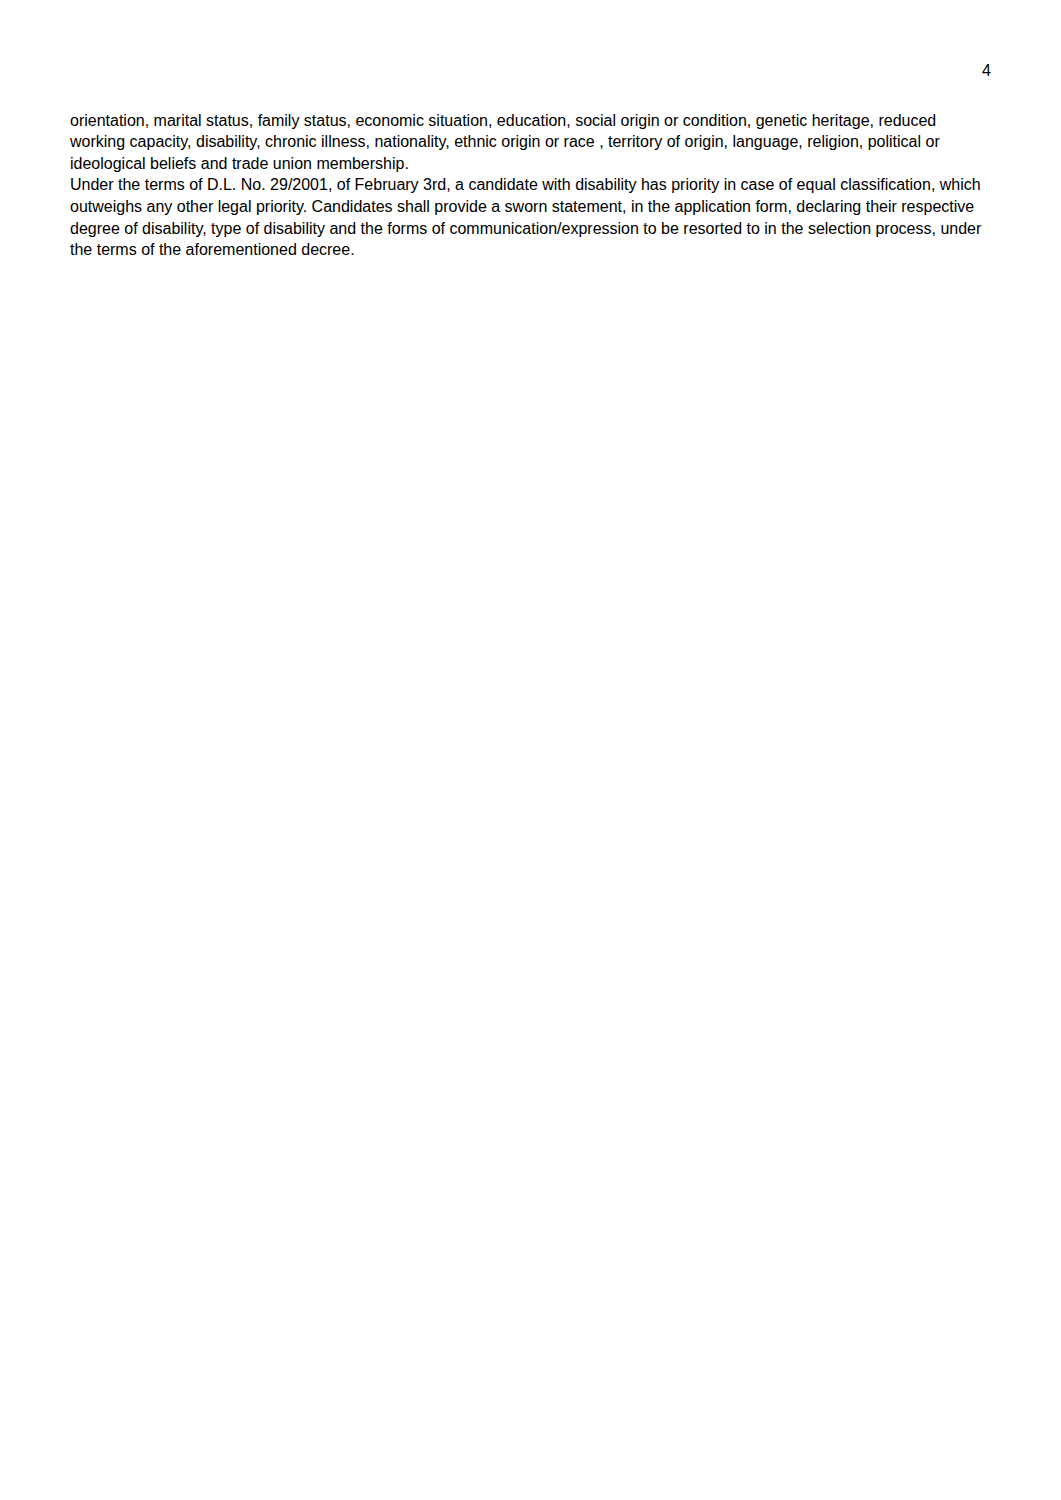4
orientation, marital status, family status, economic situation, education, social origin or condition, genetic heritage, reduced working capacity, disability, chronic illness, nationality, ethnic origin or race , territory of origin, language, religion, political or ideological beliefs and trade union membership.
Under the terms of D.L. No. 29/2001, of February 3rd, a candidate with disability has priority in case of equal classification, which outweighs any other legal priority. Candidates shall provide a sworn statement, in the application form, declaring their respective degree of disability, type of disability and the forms of communication/expression to be resorted to in the selection process, under the terms of the aforementioned decree.